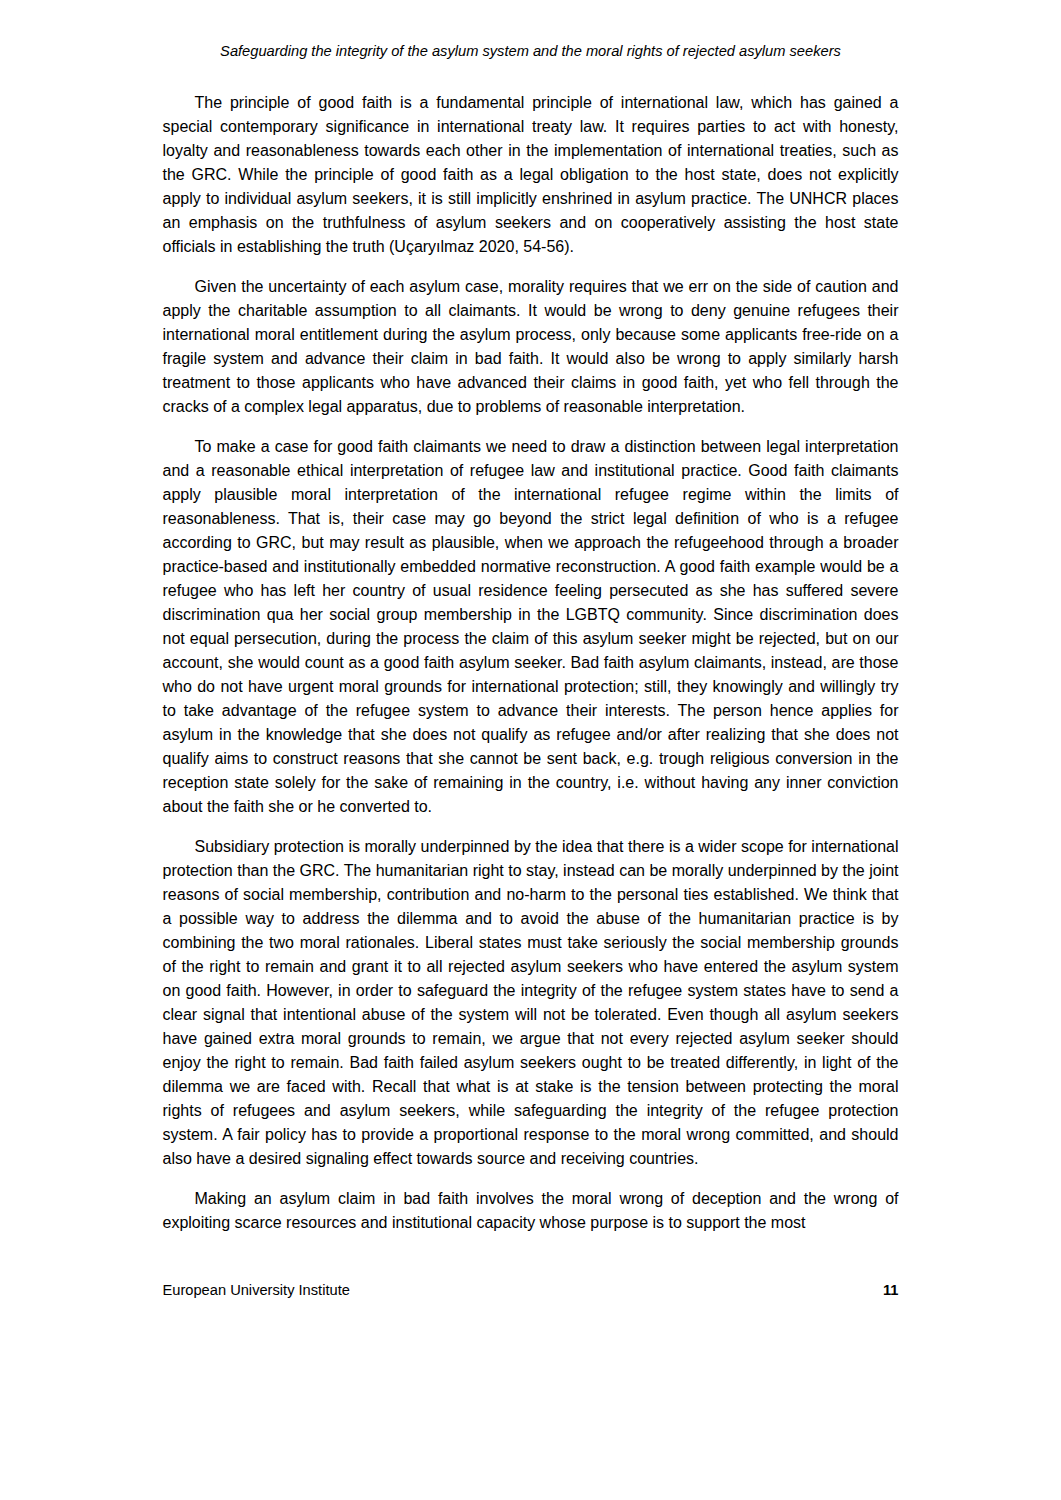Safeguarding the integrity of the asylum system and the moral rights of rejected asylum seekers
The principle of good faith is a fundamental principle of international law, which has gained a special contemporary significance in international treaty law. It requires parties to act with honesty, loyalty and reasonableness towards each other in the implementation of international treaties, such as the GRC. While the principle of good faith as a legal obligation to the host state, does not explicitly apply to individual asylum seekers, it is still implicitly enshrined in asylum practice. The UNHCR places an emphasis on the truthfulness of asylum seekers and on cooperatively assisting the host state officials in establishing the truth (Uçaryılmaz 2020, 54-56).
Given the uncertainty of each asylum case, morality requires that we err on the side of caution and apply the charitable assumption to all claimants. It would be wrong to deny genuine refugees their international moral entitlement during the asylum process, only because some applicants free-ride on a fragile system and advance their claim in bad faith. It would also be wrong to apply similarly harsh treatment to those applicants who have advanced their claims in good faith, yet who fell through the cracks of a complex legal apparatus, due to problems of reasonable interpretation.
To make a case for good faith claimants we need to draw a distinction between legal interpretation and a reasonable ethical interpretation of refugee law and institutional practice. Good faith claimants apply plausible moral interpretation of the international refugee regime within the limits of reasonableness. That is, their case may go beyond the strict legal definition of who is a refugee according to GRC, but may result as plausible, when we approach the refugeehood through a broader practice-based and institutionally embedded normative reconstruction. A good faith example would be a refugee who has left her country of usual residence feeling persecuted as she has suffered severe discrimination qua her social group membership in the LGBTQ community. Since discrimination does not equal persecution, during the process the claim of this asylum seeker might be rejected, but on our account, she would count as a good faith asylum seeker. Bad faith asylum claimants, instead, are those who do not have urgent moral grounds for international protection; still, they knowingly and willingly try to take advantage of the refugee system to advance their interests. The person hence applies for asylum in the knowledge that she does not qualify as refugee and/or after realizing that she does not qualify aims to construct reasons that she cannot be sent back, e.g. trough religious conversion in the reception state solely for the sake of remaining in the country, i.e. without having any inner conviction about the faith she or he converted to.
Subsidiary protection is morally underpinned by the idea that there is a wider scope for international protection than the GRC. The humanitarian right to stay, instead can be morally underpinned by the joint reasons of social membership, contribution and no-harm to the personal ties established. We think that a possible way to address the dilemma and to avoid the abuse of the humanitarian practice is by combining the two moral rationales. Liberal states must take seriously the social membership grounds of the right to remain and grant it to all rejected asylum seekers who have entered the asylum system on good faith. However, in order to safeguard the integrity of the refugee system states have to send a clear signal that intentional abuse of the system will not be tolerated. Even though all asylum seekers have gained extra moral grounds to remain, we argue that not every rejected asylum seeker should enjoy the right to remain. Bad faith failed asylum seekers ought to be treated differently, in light of the dilemma we are faced with. Recall that what is at stake is the tension between protecting the moral rights of refugees and asylum seekers, while safeguarding the integrity of the refugee protection system. A fair policy has to provide a proportional response to the moral wrong committed, and should also have a desired signaling effect towards source and receiving countries.
Making an asylum claim in bad faith involves the moral wrong of deception and the wrong of exploiting scarce resources and institutional capacity whose purpose is to support the most
European University Institute 11